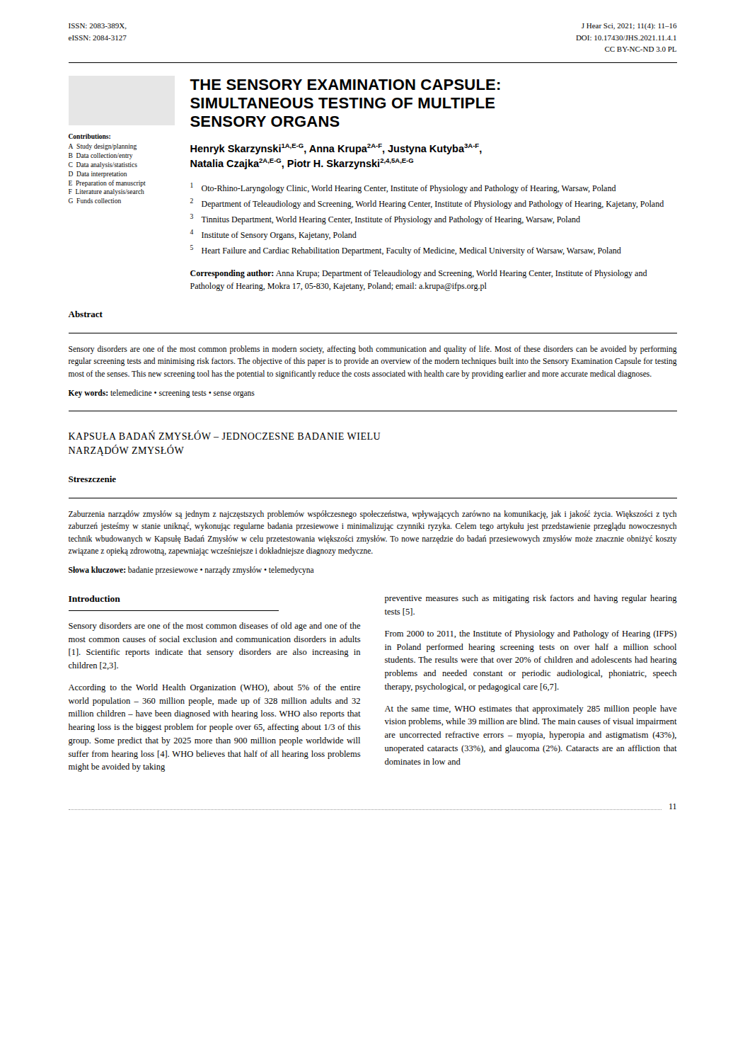ISSN: 2083-389X,
eISSN: 2084-3127
J Hear Sci, 2021; 11(4): 11–16
DOI: 10.17430/JHS.2021.11.4.1
CC BY-NC-ND 3.0 PL
Contributions:
A Study design/planning
B Data collection/entry
C Data analysis/statistics
D Data interpretation
E Preparation of manuscript
F Literature analysis/search
G Funds collection
THE SENSORY EXAMINATION CAPSULE:
SIMULTANEOUS TESTING OF MULTIPLE
SENSORY ORGANS
Henryk Skarzynski1A,E-G, Anna Krupa2A-F, Justyna Kutyba3A-F,
Natalia Czajka2A,E-G, Piotr H. Skarzynski2,4,5A,E-G
Oto-Rhino-Laryngology Clinic, World Hearing Center, Institute of Physiology and Pathology of Hearing, Warsaw, Poland
Department of Teleaudiology and Screening, World Hearing Center, Institute of Physiology and Pathology of Hearing, Kajetany, Poland
Tinnitus Department, World Hearing Center, Institute of Physiology and Pathology of Hearing, Warsaw, Poland
Institute of Sensory Organs, Kajetany, Poland
Heart Failure and Cardiac Rehabilitation Department, Faculty of Medicine, Medical University of Warsaw, Warsaw, Poland
Corresponding author: Anna Krupa; Department of Teleaudiology and Screening, World Hearing Center, Institute of Physiology and Pathology of Hearing, Mokra 17, 05-830, Kajetany, Poland; email: a.krupa@ifps.org.pl
Abstract
Sensory disorders are one of the most common problems in modern society, affecting both communication and quality of life. Most of these disorders can be avoided by performing regular screening tests and minimising risk factors. The objective of this paper is to provide an overview of the modern techniques built into the Sensory Examination Capsule for testing most of the senses. This new screening tool has the potential to significantly reduce the costs associated with health care by providing earlier and more accurate medical diagnoses.
Key words: telemedicine • screening tests • sense organs
Kapsuła badań zmysłów – jednoczesne badanie wielu
narządów zmysłów
Streszczenie
Zaburzenia narządów zmysłów są jednym z najczęstszych problemów współczesnego społeczeństwa, wpływających zarówno na komunikację, jak i jakość życia. Większości z tych zaburzeń jesteśmy w stanie uniknąć, wykonując regularne badania przesiewowe i minimalizując czynniki ryzyka. Celem tego artykułu jest przedstawienie przeglądu nowoczesnych technik wbudowanych w Kapsułę Badań Zmysłów w celu przetestowania większości zmysłów. To nowe narzędzie do badań przesiewowych zmysłów może znacznie obniżyć koszty związane z opieką zdrowotną, zapewniając wcześniejsze i dokładniejsze diagnozy medyczne.
Słowa kluczowe: badanie przesiewowe • narządy zmysłów • telemedycyna
Introduction
Sensory disorders are one of the most common diseases of old age and one of the most common causes of social exclusion and communication disorders in adults [1]. Scientific reports indicate that sensory disorders are also increasing in children [2,3].
According to the World Health Organization (WHO), about 5% of the entire world population – 360 million people, made up of 328 million adults and 32 million children – have been diagnosed with hearing loss. WHO also reports that hearing loss is the biggest problem for people over 65, affecting about 1/3 of this group. Some predict that by 2025 more than 900 million people worldwide will suffer from hearing loss [4]. WHO believes that half of all hearing loss problems might be avoided by taking
preventive measures such as mitigating risk factors and having regular hearing tests [5].
From 2000 to 2011, the Institute of Physiology and Pathology of Hearing (IFPS) in Poland performed hearing screening tests on over half a million school students. The results were that over 20% of children and adolescents had hearing problems and needed constant or periodic audiological, phoniatric, speech therapy, psychological, or pedagogical care [6,7].
At the same time, WHO estimates that approximately 285 million people have vision problems, while 39 million are blind. The main causes of visual impairment are uncorrected refractive errors – myopia, hyperopia and astigmatism (43%), unoperated cataracts (33%), and glaucoma (2%). Cataracts are an affliction that dominates in low and
11